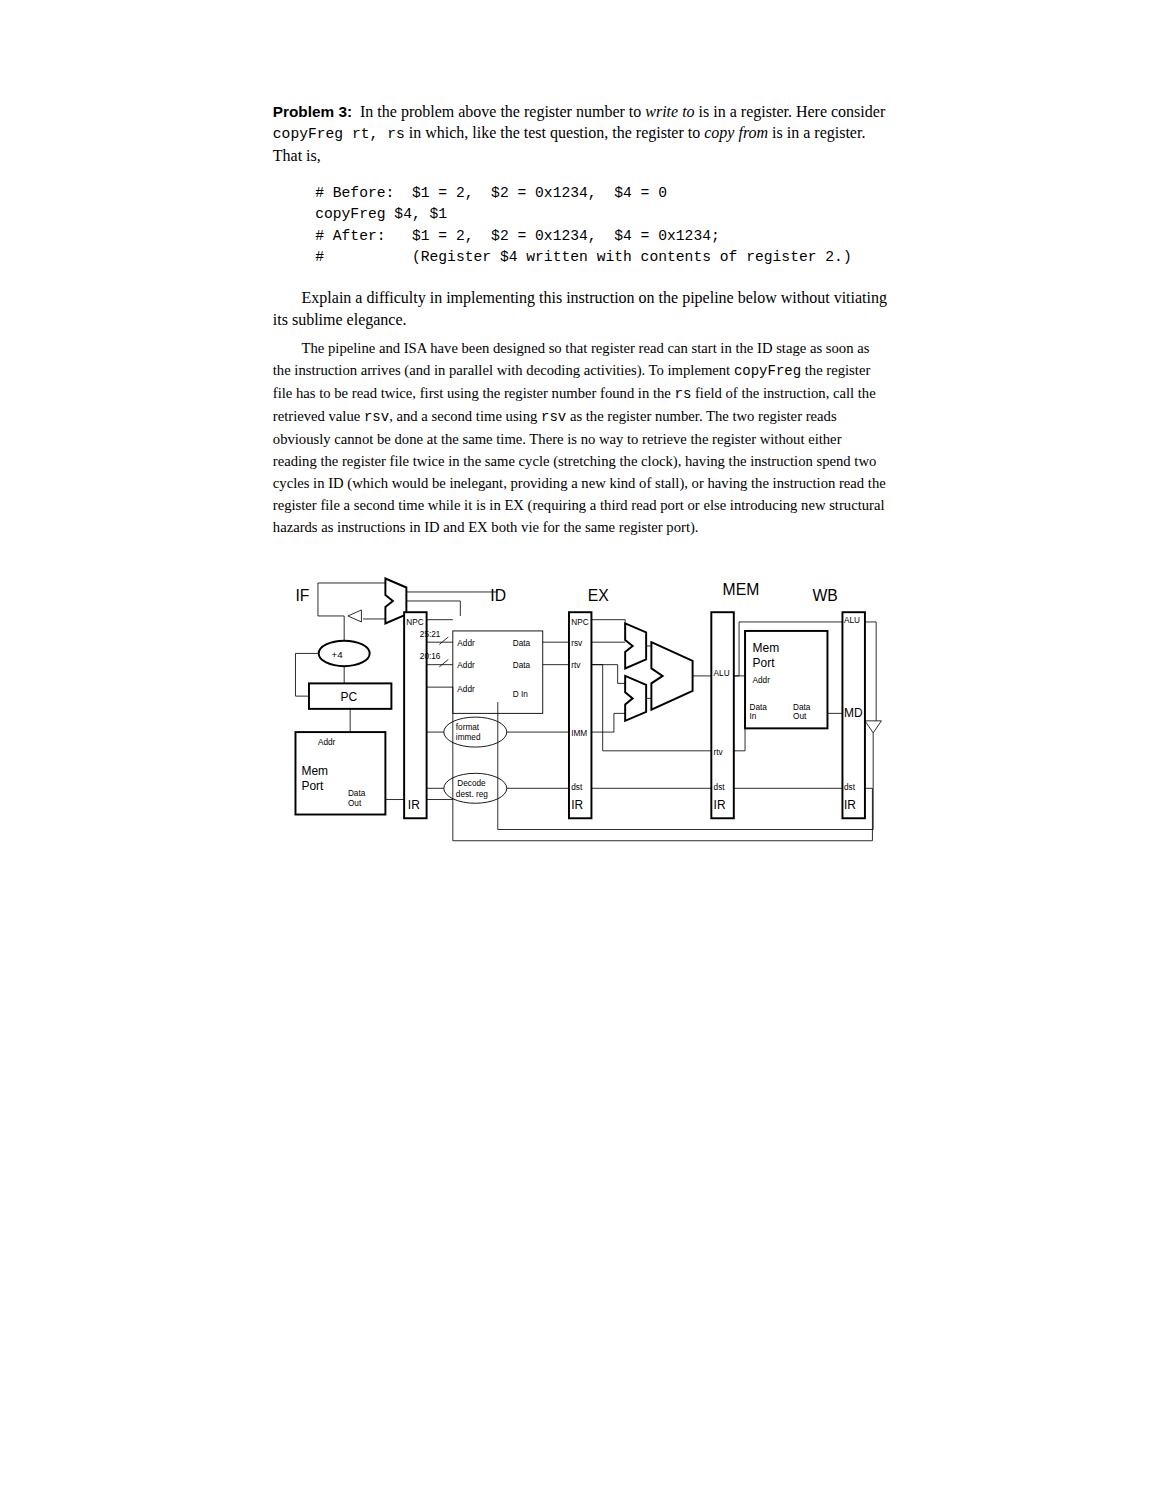Problem 3: In the problem above the register number to write to is in a register. Here consider copyFreg rt, rs in which, like the test question, the register to copy from is in a register. That is,
 # Before:  $1 = 2,  $2 = 0x1234,  $4 = 0
 copyFreg $4, $1
 # After:   $1 = 2,  $2 = 0x1234,  $4 = 0x1234;
 #          (Register $4 written with contents of register 2.)
Explain a difficulty in implementing this instruction on the pipeline below without vitiating its sublime elegance.
The pipeline and ISA have been designed so that register read can start in the ID stage as soon as the instruction arrives (and in parallel with decoding activities). To implement copyFreg the register file has to be read twice, first using the register number found in the rs field of the instruction, call the retrieved value rsv, and a second time using rsv as the register number. The two register reads obviously cannot be done at the same time. There is no way to retrieve the register without either reading the register file twice in the same cycle (stretching the clock), having the instruction spend two cycles in ID (which would be inelegant, providing a new kind of stall), or having the instruction read the register file a second time while it is in EX (requiring a third read port or else introducing new structural hazards as instructions in ID and EX both vie for the same register port).
IF ID EX MEM WB +4 PC Addr Mem Port Data Out NPC IR Addr Data Addr Data Addr D In 25:21 20:16 format immed Decode dest. reg NPC rsv rtv IMM dst IR ALU rtv dst IR Mem Port Addr Data In Data Out ALU MD dst IR